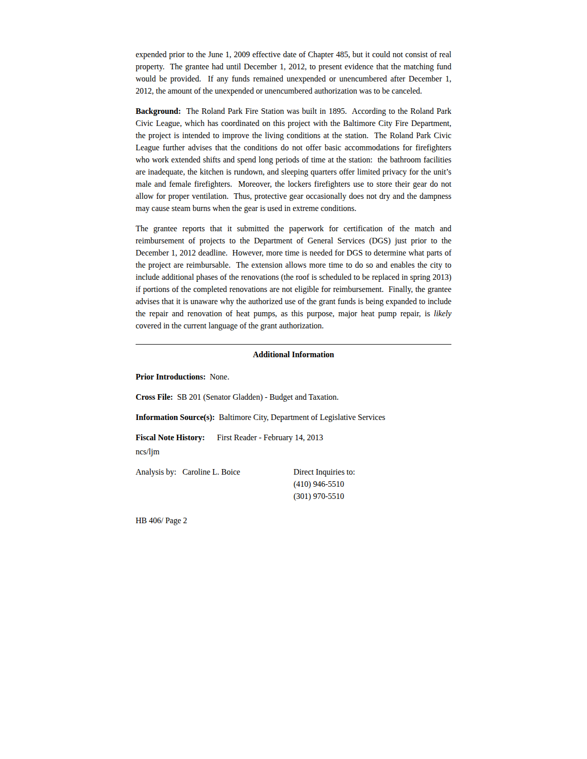expended prior to the June 1, 2009 effective date of Chapter 485, but it could not consist of real property. The grantee had until December 1, 2012, to present evidence that the matching fund would be provided. If any funds remained unexpended or unencumbered after December 1, 2012, the amount of the unexpended or unencumbered authorization was to be canceled.
Background: The Roland Park Fire Station was built in 1895. According to the Roland Park Civic League, which has coordinated on this project with the Baltimore City Fire Department, the project is intended to improve the living conditions at the station. The Roland Park Civic League further advises that the conditions do not offer basic accommodations for firefighters who work extended shifts and spend long periods of time at the station: the bathroom facilities are inadequate, the kitchen is rundown, and sleeping quarters offer limited privacy for the unit’s male and female firefighters. Moreover, the lockers firefighters use to store their gear do not allow for proper ventilation. Thus, protective gear occasionally does not dry and the dampness may cause steam burns when the gear is used in extreme conditions.
The grantee reports that it submitted the paperwork for certification of the match and reimbursement of projects to the Department of General Services (DGS) just prior to the December 1, 2012 deadline. However, more time is needed for DGS to determine what parts of the project are reimbursable. The extension allows more time to do so and enables the city to include additional phases of the renovations (the roof is scheduled to be replaced in spring 2013) if portions of the completed renovations are not eligible for reimbursement. Finally, the grantee advises that it is unaware why the authorized use of the grant funds is being expanded to include the repair and renovation of heat pumps, as this purpose, major heat pump repair, is likely covered in the current language of the grant authorization.
Additional Information
Prior Introductions: None.
Cross File: SB 201 (Senator Gladden) - Budget and Taxation.
Information Source(s): Baltimore City, Department of Legislative Services
Fiscal Note History: First Reader - February 14, 2013
ncs/ljm
Analysis by: Caroline L. Boice
Direct Inquiries to:
(410) 946-5510
(301) 970-5510
HB 406/ Page 2